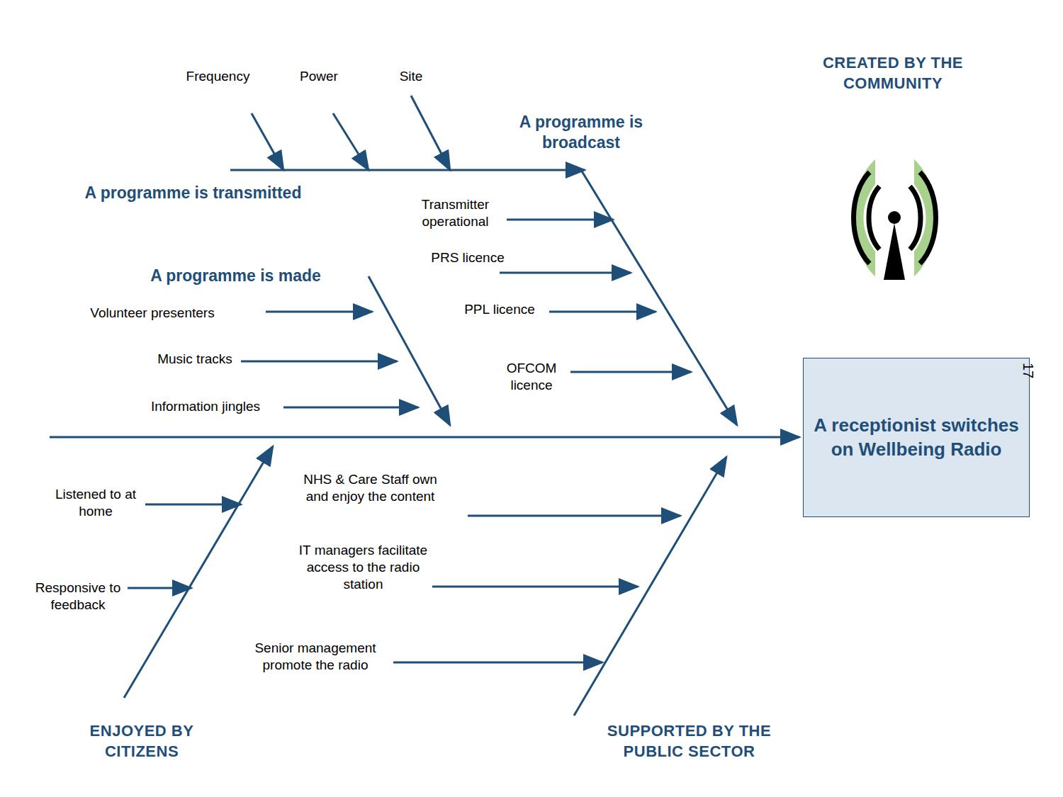Frequency
Power
Site
A programme is transmitted
A programme is broadcast
Transmitter operational
PRS licence
PPL licence
OFCOM licence
A programme is made
Volunteer presenters
Music tracks
Information jingles
Listened to at home
Responsive to feedback
ENJOYED BY CITIZENS
NHS & Care Staff own and enjoy the content
IT managers facilitate access to the radio station
Senior management promote the radio
SUPPORTED BY THE PUBLIC SECTOR
CREATED BY THE COMMUNITY
A receptionist switches on Wellbeing Radio
17